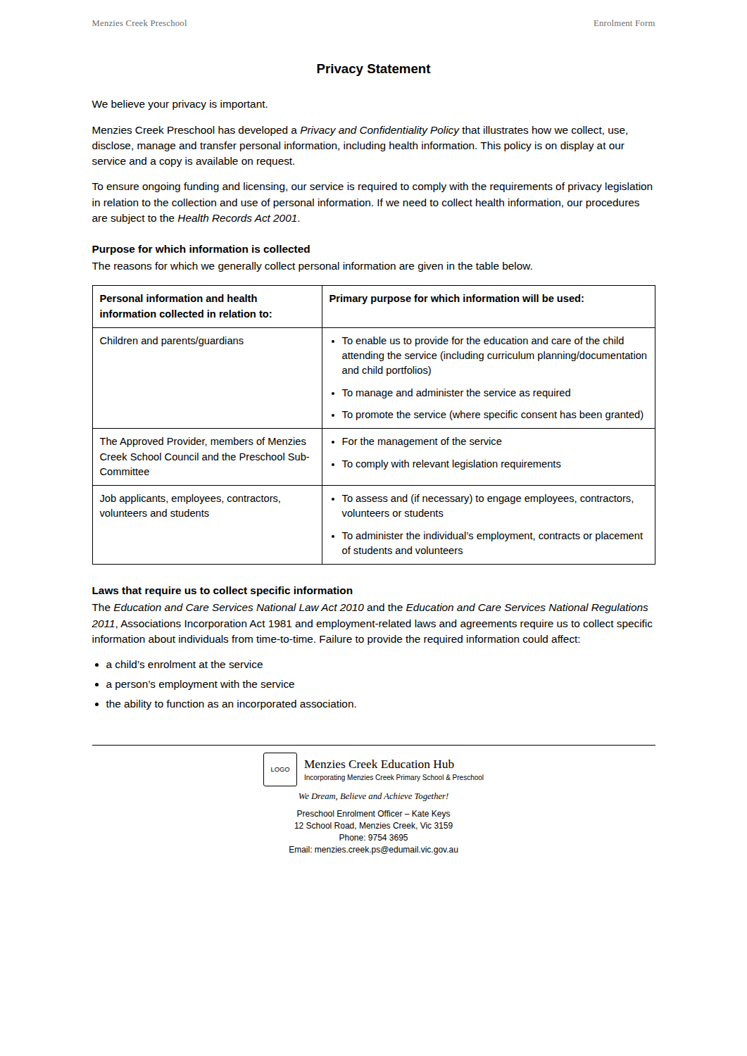Menzies Creek Preschool Enrolment Form
Privacy Statement
We believe your privacy is important.
Menzies Creek Preschool has developed a Privacy and Confidentiality Policy that illustrates how we collect, use, disclose, manage and transfer personal information, including health information. This policy is on display at our service and a copy is available on request.
To ensure ongoing funding and licensing, our service is required to comply with the requirements of privacy legislation in relation to the collection and use of personal information. If we need to collect health information, our procedures are subject to the Health Records Act 2001.
Purpose for which information is collected
The reasons for which we generally collect personal information are given in the table below.
| Personal information and health information collected in relation to: | Primary purpose for which information will be used: |
| --- | --- |
| Children and parents/guardians | To enable us to provide for the education and care of the child attending the service (including curriculum planning/documentation and child portfolios) To manage and administer the service as required To promote the service (where specific consent has been granted) |
| The Approved Provider, members of Menzies Creek School Council and the Preschool Sub-Committee | For the management of the service To comply with relevant legislation requirements |
| Job applicants, employees, contractors, volunteers and students | To assess and (if necessary) to engage employees, contractors, volunteers or students To administer the individual’s employment, contracts or placement of students and volunteers |
Laws that require us to collect specific information
The Education and Care Services National Law Act 2010 and the Education and Care Services National Regulations 2011, Associations Incorporation Act 1981 and employment-related laws and agreements require us to collect specific information about individuals from time-to-time. Failure to provide the required information could affect:
a child’s enrolment at the service
a person’s employment with the service
the ability to function as an incorporated association.
LOGO
Menzies Creek Education Hub
Incorporating Menzies Creek Primary School & Preschool
We Dream, Believe and Achieve Together!
Preschool Enrolment Officer – Kate Keys
12 School Road, Menzies Creek, Vic 3159
Phone: 9754 3695
Email: menzies.creek.ps@edumail.vic.gov.au